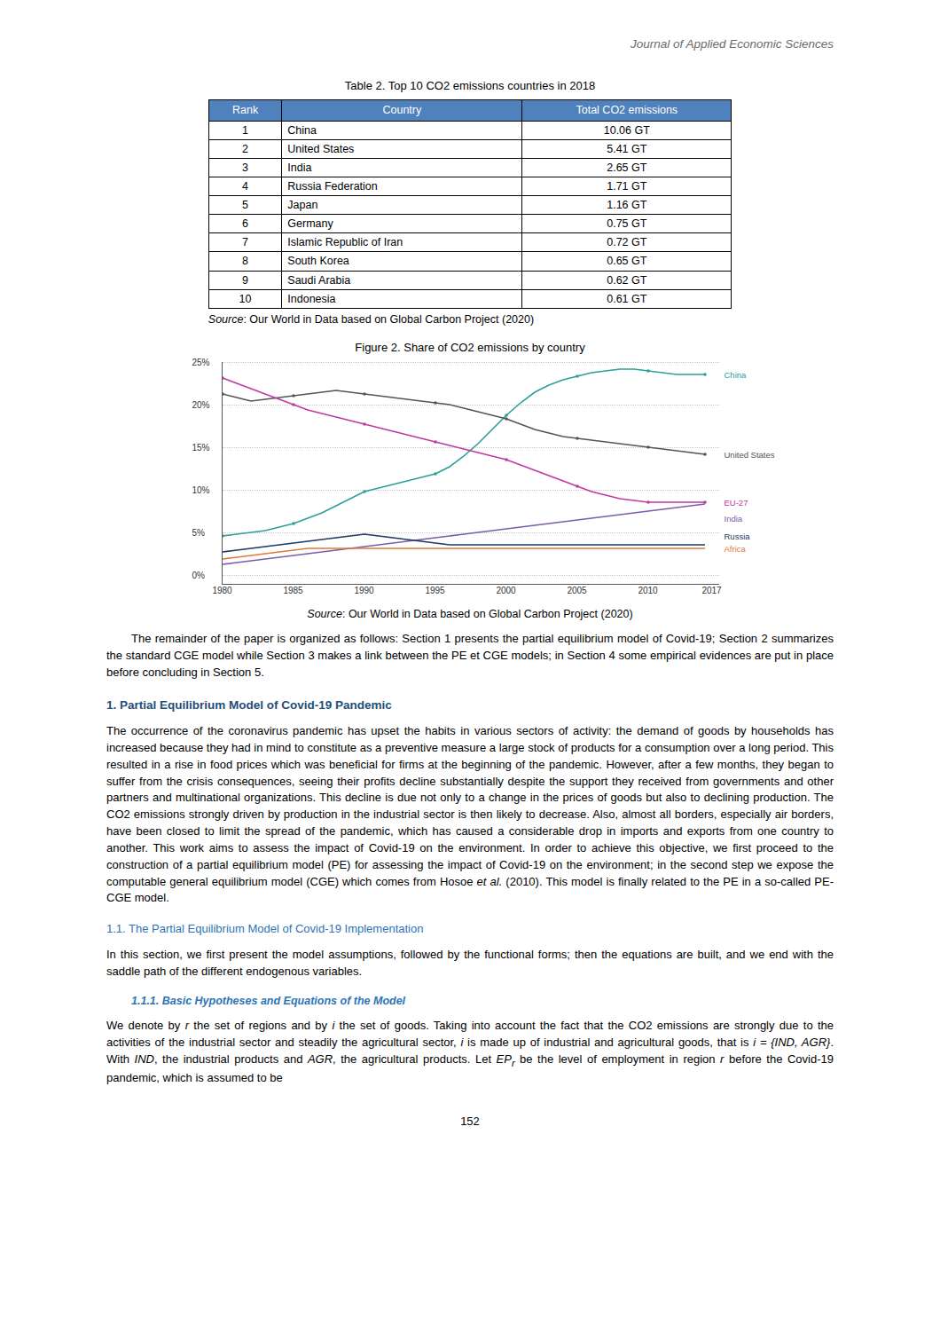Journal of Applied Economic Sciences
Table 2. Top 10 CO2 emissions countries in 2018
| Rank | Country | Total CO2 emissions |
| --- | --- | --- |
| 1 | China | 10.06 GT |
| 2 | United States | 5.41 GT |
| 3 | India | 2.65 GT |
| 4 | Russia Federation | 1.71 GT |
| 5 | Japan | 1.16 GT |
| 6 | Germany | 0.75 GT |
| 7 | Islamic Republic of Iran | 0.72 GT |
| 8 | South Korea | 0.65 GT |
| 9 | Saudi Arabia | 0.62 GT |
| 10 | Indonesia | 0.61 GT |
Source: Our World in Data based on Global Carbon Project (2020)
Figure 2. Share of CO2 emissions by country
25% 20% 15% 10% 5% 0%
1980 1985 1990 1995 2000 2005 2010 2017 China United States EU-27 India Russia Africa
Source: Our World in Data based on Global Carbon Project (2020)
The remainder of the paper is organized as follows: Section 1 presents the partial equilibrium model of Covid-19; Section 2 summarizes the standard CGE model while Section 3 makes a link between the PE et CGE models; in Section 4 some empirical evidences are put in place before concluding in Section 5.
1. Partial Equilibrium Model of Covid-19 Pandemic
The occurrence of the coronavirus pandemic has upset the habits in various sectors of activity: the demand of goods by households has increased because they had in mind to constitute as a preventive measure a large stock of products for a consumption over a long period. This resulted in a rise in food prices which was beneficial for firms at the beginning of the pandemic. However, after a few months, they began to suffer from the crisis consequences, seeing their profits decline substantially despite the support they received from governments and other partners and multinational organizations. This decline is due not only to a change in the prices of goods but also to declining production. The CO2 emissions strongly driven by production in the industrial sector is then likely to decrease. Also, almost all borders, especially air borders, have been closed to limit the spread of the pandemic, which has caused a considerable drop in imports and exports from one country to another. This work aims to assess the impact of Covid-19 on the environment. In order to achieve this objective, we first proceed to the construction of a partial equilibrium model (PE) for assessing the impact of Covid-19 on the environment; in the second step we expose the computable general equilibrium model (CGE) which comes from Hosoe et al. (2010). This model is finally related to the PE in a so-called PE-CGE model.
1.1. The Partial Equilibrium Model of Covid-19 Implementation
In this section, we first present the model assumptions, followed by the functional forms; then the equations are built, and we end with the saddle path of the different endogenous variables.
1.1.1. Basic Hypotheses and Equations of the Model
We denote by r the set of regions and by i the set of goods. Taking into account the fact that the CO2 emissions are strongly due to the activities of the industrial sector and steadily the agricultural sector, i is made up of industrial and agricultural goods, that is i = {IND, AGR}. With IND, the industrial products and AGR, the agricultural products. Let EPr be the level of employment in region r before the Covid-19 pandemic, which is assumed to be
152